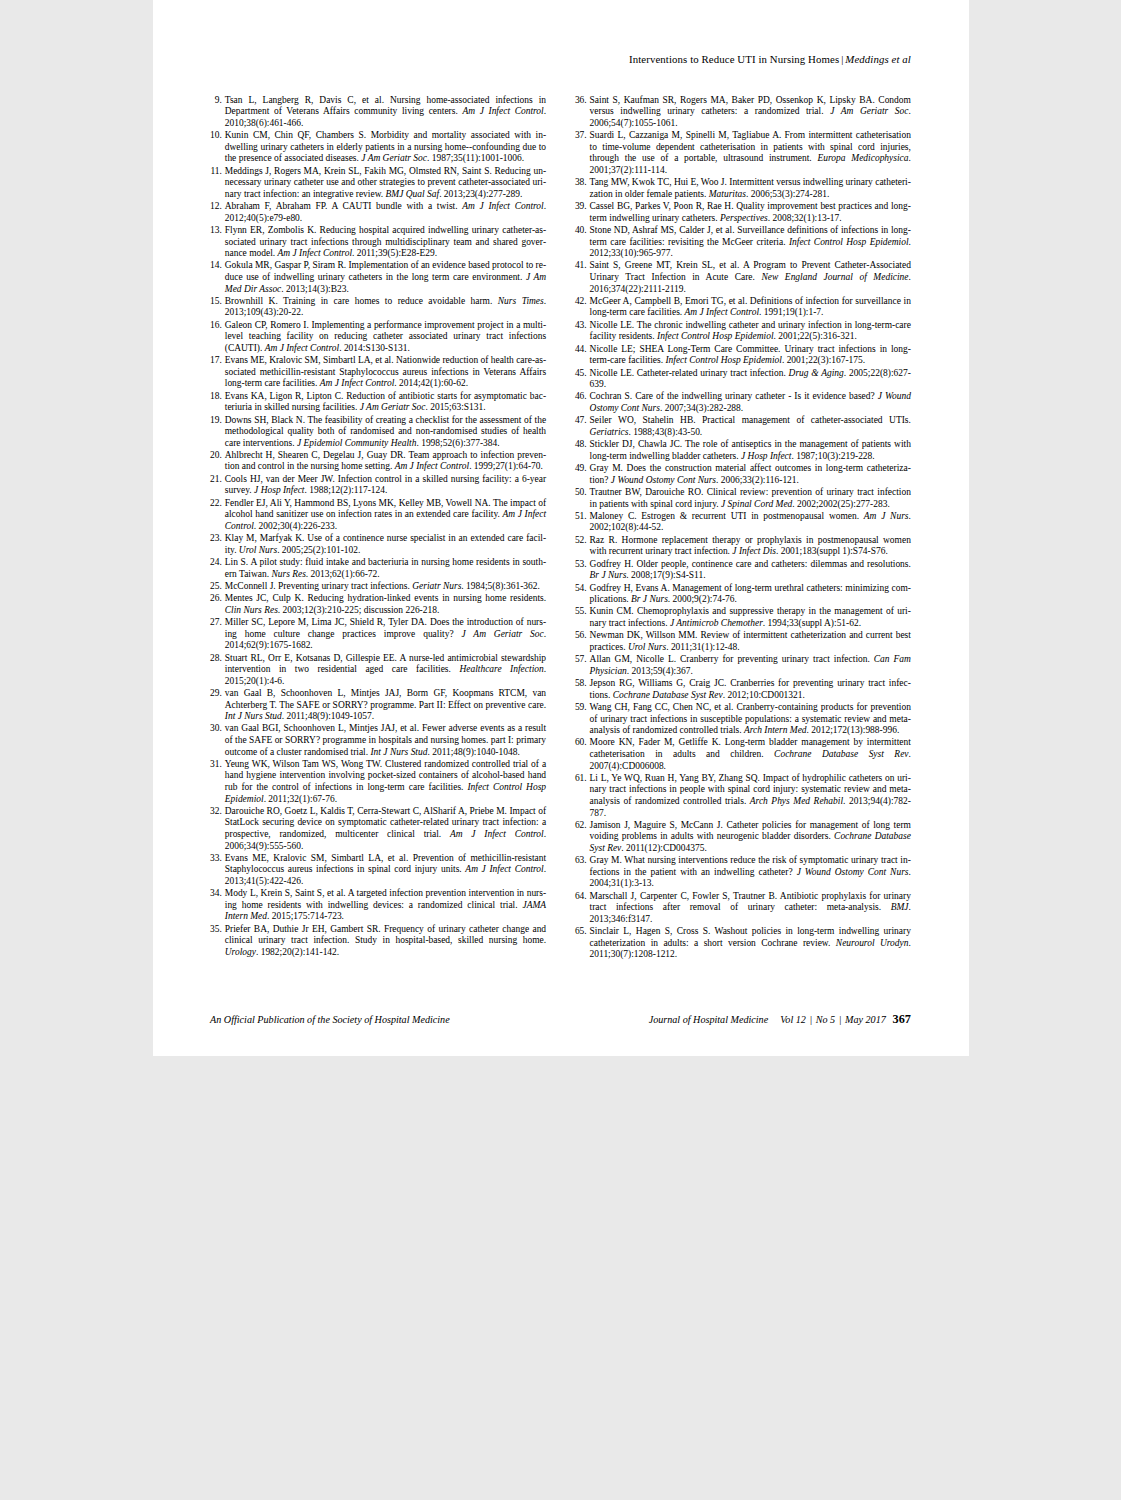Interventions to Reduce UTI in Nursing Homes|Meddings et al
9. Tsan L, Langberg R, Davis C, et al. Nursing home-associated infections in Department of Veterans Affairs community living centers. Am J Infect Control. 2010;38(6):461-466.
10. Kunin CM, Chin QF, Chambers S. Morbidity and mortality associated with indwelling urinary catheters in elderly patients in a nursing home--confounding due to the presence of associated diseases. J Am Geriatr Soc. 1987;35(11):1001-1006.
11. Meddings J, Rogers MA, Krein SL, Fakih MG, Olmsted RN, Saint S. Reducing unnecessary urinary catheter use and other strategies to prevent catheter-associated urinary tract infection: an integrative review. BMJ Qual Saf. 2013;23(4):277-289.
12. Abraham F, Abraham FP. A CAUTI bundle with a twist. Am J Infect Control. 2012;40(5):e79-e80.
13. Flynn ER, Zombolis K. Reducing hospital acquired indwelling urinary catheter-associated urinary tract infections through multidisciplinary team and shared governance model. Am J Infect Control. 2011;39(5):E28-E29.
14. Gokula MR, Gaspar P, Siram R. Implementation of an evidence based protocol to reduce use of indwelling urinary catheters in the long term care environment. J Am Med Dir Assoc. 2013;14(3):B23.
15. Brownhill K. Training in care homes to reduce avoidable harm. Nurs Times. 2013;109(43):20-22.
16. Galeon CP, Romero I. Implementing a performance improvement project in a multi-level teaching facility on reducing catheter associated urinary tract infections (CAUTI). Am J Infect Control. 2014:S130-S131.
17. Evans ME, Kralovic SM, Simbartl LA, et al. Nationwide reduction of health care-associated methicillin-resistant Staphylococcus aureus infections in Veterans Affairs long-term care facilities. Am J Infect Control. 2014;42(1):60-62.
18. Evans KA, Ligon R, Lipton C. Reduction of antibiotic starts for asymptomatic bacteriuria in skilled nursing facilities. J Am Geriatr Soc. 2015;63:S131.
19. Downs SH, Black N. The feasibility of creating a checklist for the assessment of the methodological quality both of randomised and non-randomised studies of health care interventions. J Epidemiol Community Health. 1998;52(6):377-384.
20. Ahlbrecht H, Shearen C, Degelau J, Guay DR. Team approach to infection prevention and control in the nursing home setting. Am J Infect Control. 1999;27(1):64-70.
21. Cools HJ, van der Meer JW. Infection control in a skilled nursing facility: a 6-year survey. J Hosp Infect. 1988;12(2):117-124.
22. Fendler EJ, Ali Y, Hammond BS, Lyons MK, Kelley MB, Vowell NA. The impact of alcohol hand sanitizer use on infection rates in an extended care facility. Am J Infect Control. 2002;30(4):226-233.
23. Klay M, Marfyak K. Use of a continence nurse specialist in an extended care facility. Urol Nurs. 2005;25(2):101-102.
24. Lin S. A pilot study: fluid intake and bacteriuria in nursing home residents in southern Taiwan. Nurs Res. 2013;62(1):66-72.
25. McConnell J. Preventing urinary tract infections. Geriatr Nurs. 1984;5(8):361-362.
26. Mentes JC, Culp K. Reducing hydration-linked events in nursing home residents. Clin Nurs Res. 2003;12(3):210-225; discussion 226-218.
27. Miller SC, Lepore M, Lima JC, Shield R, Tyler DA. Does the introduction of nursing home culture change practices improve quality? J Am Geriatr Soc. 2014;62(9):1675-1682.
28. Stuart RL, Orr E, Kotsanas D, Gillespie EE. A nurse-led antimicrobial stewardship intervention in two residential aged care facilities. Healthcare Infection. 2015;20(1):4-6.
29. van Gaal B, Schoonhoven L, Mintjes JAJ, Borm GF, Koopmans RTCM, van Achterberg T. The SAFE or SORRY? programme. Part II: Effect on preventive care. Int J Nurs Stud. 2011;48(9):1049-1057.
30. van Gaal BGI, Schoonhoven L, Mintjes JAJ, et al. Fewer adverse events as a result of the SAFE or SORRY? programme in hospitals and nursing homes. part I: primary outcome of a cluster randomised trial. Int J Nurs Stud. 2011;48(9):1040-1048.
31. Yeung WK, Wilson Tam WS, Wong TW. Clustered randomized controlled trial of a hand hygiene intervention involving pocket-sized containers of alcohol-based hand rub for the control of infections in long-term care facilities. Infect Control Hosp Epidemiol. 2011;32(1):67-76.
32. Darouiche RO, Goetz L, Kaldis T, Cerra-Stewart C, AlSharif A, Priebe M. Impact of StatLock securing device on symptomatic catheter-related urinary tract infection: a prospective, randomized, multicenter clinical trial. Am J Infect Control. 2006;34(9):555-560.
33. Evans ME, Kralovic SM, Simbartl LA, et al. Prevention of methicillin-resistant Staphylococcus aureus infections in spinal cord injury units. Am J Infect Control. 2013;41(5):422-426.
34. Mody L, Krein S, Saint S, et al. A targeted infection prevention intervention in nursing home residents with indwelling devices: a randomized clinical trial. JAMA Intern Med. 2015;175:714-723.
35. Priefer BA, Duthie Jr EH, Gambert SR. Frequency of urinary catheter change and clinical urinary tract infection. Study in hospital-based, skilled nursing home. Urology. 1982;20(2):141-142.
36. Saint S, Kaufman SR, Rogers MA, Baker PD, Ossenkop K, Lipsky BA. Condom versus indwelling urinary catheters: a randomized trial. J Am Geriatr Soc. 2006;54(7):1055-1061.
37. Suardi L, Cazzaniga M, Spinelli M, Tagliabue A. From intermittent catheterisation to time-volume dependent catheterisation in patients with spinal cord injuries, through the use of a portable, ultrasound instrument. Europa Medicophysica. 2001;37(2):111-114.
38. Tang MW, Kwok TC, Hui E, Woo J. Intermittent versus indwelling urinary catheterization in older female patients. Maturitas. 2006;53(3):274-281.
39. Cassel BG, Parkes V, Poon R, Rae H. Quality improvement best practices and long-term indwelling urinary catheters. Perspectives. 2008;32(1):13-17.
40. Stone ND, Ashraf MS, Calder J, et al. Surveillance definitions of infections in long-term care facilities: revisiting the McGeer criteria. Infect Control Hosp Epidemiol. 2012;33(10):965-977.
41. Saint S, Greene MT, Krein SL, et al. A Program to Prevent Catheter-Associated Urinary Tract Infection in Acute Care. New England Journal of Medicine. 2016;374(22):2111-2119.
42. McGeer A, Campbell B, Emori TG, et al. Definitions of infection for surveillance in long-term care facilities. Am J Infect Control. 1991;19(1):1-7.
43. Nicolle LE. The chronic indwelling catheter and urinary infection in long-term-care facility residents. Infect Control Hosp Epidemiol. 2001;22(5):316-321.
44. Nicolle LE; SHEA Long-Term Care Committee. Urinary tract infections in long-term-care facilities. Infect Control Hosp Epidemiol. 2001;22(3):167-175.
45. Nicolle LE. Catheter-related urinary tract infection. Drug & Aging. 2005;22(8):627-639.
46. Cochran S. Care of the indwelling urinary catheter - Is it evidence based? J Wound Ostomy Cont Nurs. 2007;34(3):282-288.
47. Seiler WO, Stahelin HB. Practical management of catheter-associated UTIs. Geriatrics. 1988;43(8):43-50.
48. Stickler DJ, Chawla JC. The role of antiseptics in the management of patients with long-term indwelling bladder catheters. J Hosp Infect. 1987;10(3):219-228.
49. Gray M. Does the construction material affect outcomes in long-term catheterization? J Wound Ostomy Cont Nurs. 2006;33(2):116-121.
50. Trautner BW, Darouiche RO. Clinical review: prevention of urinary tract infection in patients with spinal cord injury. J Spinal Cord Med. 2002;2002(25):277-283.
51. Maloney C. Estrogen & recurrent UTI in postmenopausal women. Am J Nurs. 2002;102(8):44-52.
52. Raz R. Hormone replacement therapy or prophylaxis in postmenopausal women with recurrent urinary tract infection. J Infect Dis. 2001;183(suppl 1):S74-S76.
53. Godfrey H. Older people, continence care and catheters: dilemmas and resolutions. Br J Nurs. 2008;17(9):S4-S11.
54. Godfrey H, Evans A. Management of long-term urethral catheters: minimizing complications. Br J Nurs. 2000;9(2):74-76.
55. Kunin CM. Chemoprophylaxis and suppressive therapy in the management of urinary tract infections. J Antimicrob Chemother. 1994;33(suppl A):51-62.
56. Newman DK, Willson MM. Review of intermittent catheterization and current best practices. Urol Nurs. 2011;31(1):12-48.
57. Allan GM, Nicolle L. Cranberry for preventing urinary tract infection. Can Fam Physician. 2013;59(4):367.
58. Jepson RG, Williams G, Craig JC. Cranberries for preventing urinary tract infections. Cochrane Database Syst Rev. 2012;10:CD001321.
59. Wang CH, Fang CC, Chen NC, et al. Cranberry-containing products for prevention of urinary tract infections in susceptible populations: a systematic review and meta-analysis of randomized controlled trials. Arch Intern Med. 2012;172(13):988-996.
60. Moore KN, Fader M, Getliffe K. Long-term bladder management by intermittent catheterisation in adults and children. Cochrane Database Syst Rev. 2007(4):CD006008.
61. Li L, Ye WQ, Ruan H, Yang BY, Zhang SQ. Impact of hydrophilic catheters on urinary tract infections in people with spinal cord injury: systematic review and meta-analysis of randomized controlled trials. Arch Phys Med Rehabil. 2013;94(4):782-787.
62. Jamison J, Maguire S, McCann J. Catheter policies for management of long term voiding problems in adults with neurogenic bladder disorders. Cochrane Database Syst Rev. 2011(12):CD004375.
63. Gray M. What nursing interventions reduce the risk of symptomatic urinary tract infections in the patient with an indwelling catheter? J Wound Ostomy Cont Nurs. 2004;31(1):3-13.
64. Marschall J, Carpenter C, Fowler S, Trautner B. Antibiotic prophylaxis for urinary tract infections after removal of urinary catheter: meta-analysis. BMJ. 2013;346:f3147.
65. Sinclair L, Hagen S, Cross S. Washout policies in long-term indwelling urinary catheterization in adults: a short version Cochrane review. Neurourol Urodyn. 2011;30(7):1208-1212.
An Official Publication of the Society of Hospital Medicine
Journal of Hospital Medicine Vol 12|No 5|May 2017367